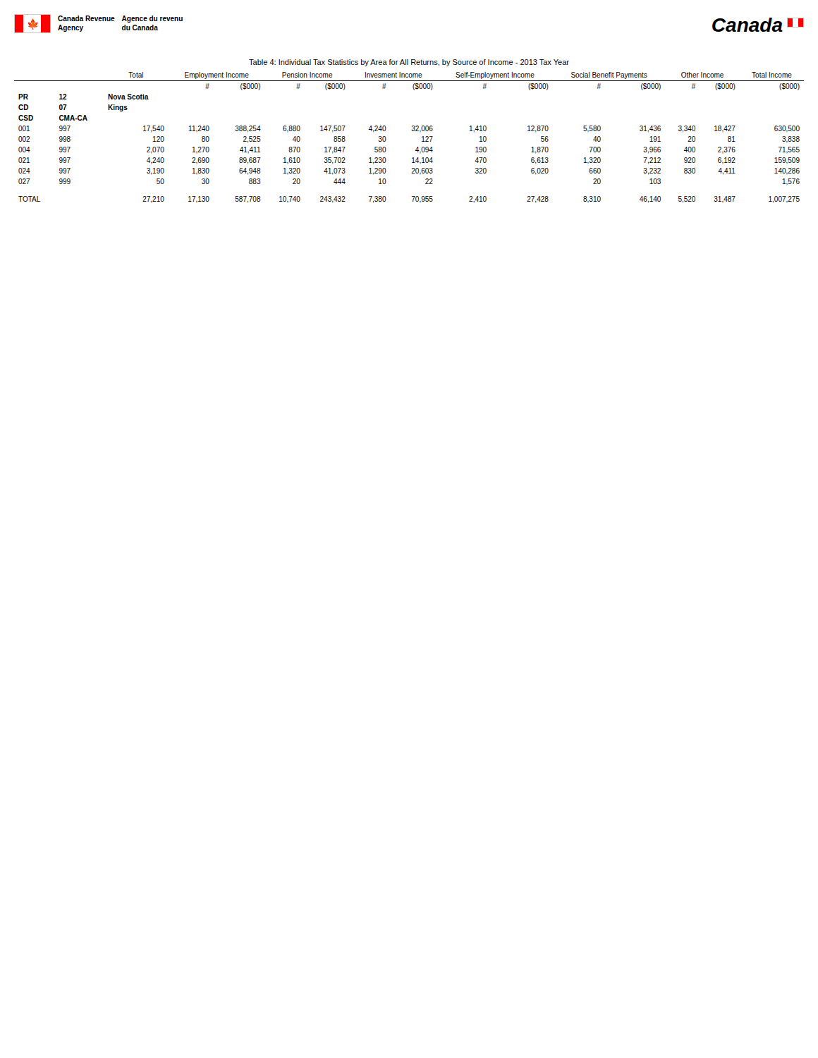Canada Revenue
Agency
Agence du revenu
du Canada
Canada
Table 4: Individual Tax Statistics by Area for All Returns, by Source of Income - 2013 Tax Year
| | Total | Employment Income | Pension Income | Invesment Income | Self-Employment Income | Social Benefit Payments | Other Income | Total Income |
| --- | --- | --- | --- | --- | --- | --- | --- | --- |
| | | # | ($000) | # | ($000) | # | ($000) | # | ($000) | # | ($000) | # | ($000) | ($000) |
| PR | 12 | Nova Scotia | |
| CD | 07 | Kings | |
| CSD | CMA-CA | |
| 001 | 997 | 17,540 | 11,240 | 388,254 | 6,880 | 147,507 | 4,240 | 32,006 | 1,410 | 12,870 | 5,580 | 31,436 | 3,340 | 18,427 | 630,500 |
| 002 | 998 | 120 | 80 | 2,525 | 40 | 858 | 30 | 127 | 10 | 56 | 40 | 191 | 20 | 81 | 3,838 |
| 004 | 997 | 2,070 | 1,270 | 41,411 | 870 | 17,847 | 580 | 4,094 | 190 | 1,870 | 700 | 3,966 | 400 | 2,376 | 71,565 |
| 021 | 997 | 4,240 | 2,690 | 89,687 | 1,610 | 35,702 | 1,230 | 14,104 | 470 | 6,613 | 1,320 | 7,212 | 920 | 6,192 | 159,509 |
| 024 | 997 | 3,190 | 1,830 | 64,948 | 1,320 | 41,073 | 1,290 | 20,603 | 320 | 6,020 | 660 | 3,232 | 830 | 4,411 | 140,286 |
| 027 | 999 | 50 | 30 | 883 | 20 | 444 | 10 | 22 | | | 20 | 103 | | | 1,576 |
| TOTAL | | 27,210 | 17,130 | 587,708 | 10,740 | 243,432 | 7,380 | 70,955 | 2,410 | 27,428 | 8,310 | 46,140 | 5,520 | 31,487 | 1,007,275 |